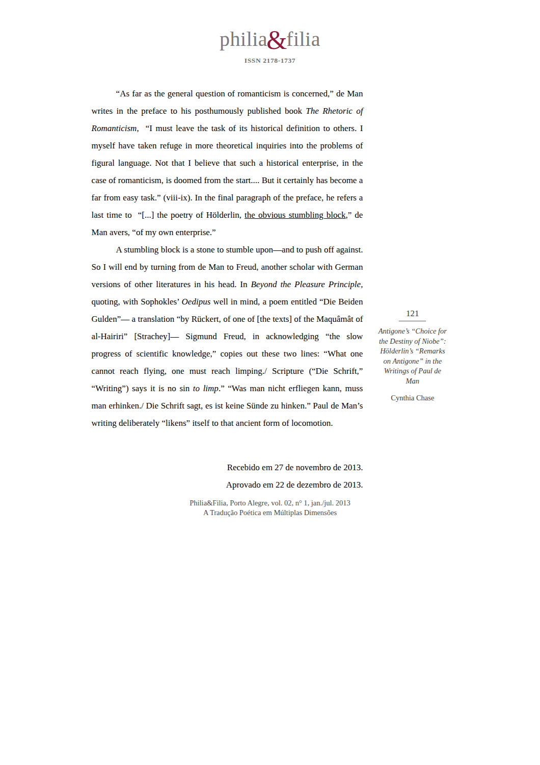philia&filia
ISSN 2178-1737
“As far as the general question of romanticism is concerned,” de Man writes in the preface to his posthumously published book The Rhetoric of Romanticism, “I must leave the task of its historical definition to others. I myself have taken refuge in more theoretical inquiries into the problems of figural language. Not that I believe that such a historical enterprise, in the case of romanticism, is doomed from the start.... But it certainly has become a far from easy task.” (viii-ix). In the final paragraph of the preface, he refers a last time to “[...] the poetry of Hölderlin, the obvious stumbling block,” de Man avers, “of my own enterprise.”
A stumbling block is a stone to stumble upon—and to push off against. So I will end by turning from de Man to Freud, another scholar with German versions of other literatures in his head. In Beyond the Pleasure Principle, quoting, with Sophokles’ Oedipus well in mind, a poem entitled “Die Beiden Gulden”— a translation “by Rückert, of one of [the texts] of the Maquâmât of al-Hairiri” [Strachey]— Sigmund Freud, in acknowledging “the slow progress of scientific knowledge,” copies out these two lines: “What one cannot reach flying, one must reach limping./ Scripture (“Die Schrift,” “Writing”) says it is no sin to limp.” “Was man nicht erfliegen kann, muss man erhinken./ Die Schrift sagt, es ist keine Sünde zu hinken.” Paul de Man’s writing deliberately “likens” itself to that ancient form of locomotion.
Recebido em 27 de novembro de 2013.
Aprovado em 22 de dezembro de 2013.
121
Antigone’s “Choice for the Destiny of Niobe”: Hölderlin’s “Remarks on Antigone” in the Writings of Paul de Man
Cynthia Chase
Philia&Filia, Porto Alegre, vol. 02, n° 1, jan./jul. 2013
A Tradução Poética em Múltiplas Dimensões